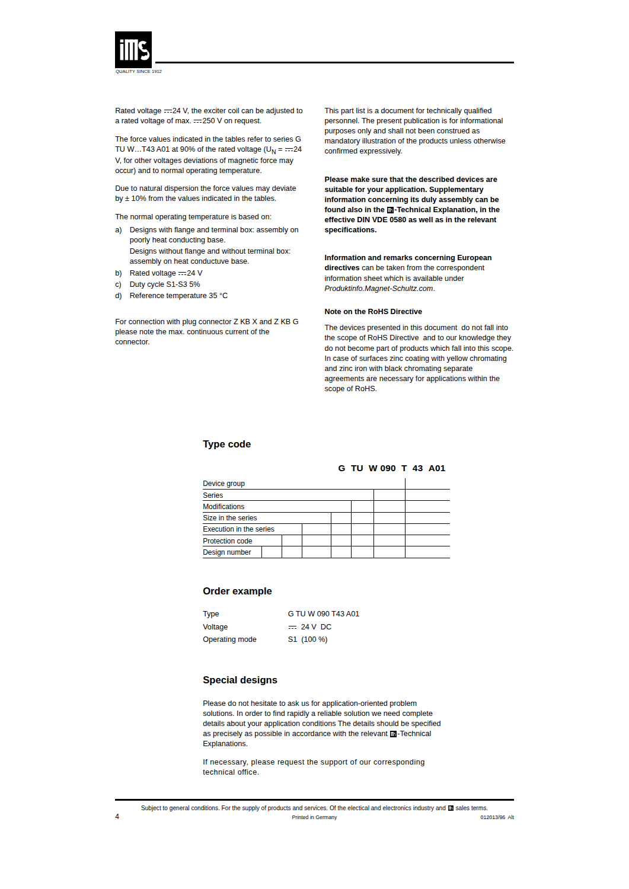QUALITY SINCE 1912
Rated voltage 24 V, the exciter coil can be adjusted to a rated voltage of max. 250 V on request.
The force values indicated in the tables refer to series G TU W…T43 A01 at 90% of the rated voltage (UN = 24 V, for other voltages deviations of magnetic force may occur) and to normal operating temperature.
Due to natural dispersion the force values may deviate by ± 10% from the values indicated in the tables.
The normal operating temperature is based on:
a) Designs with flange and terminal box: assembly on poorly heat conducting base.
Designs without flange and without terminal box: assembly on heat conductuve base.
b) Rated voltage 24 V
c) Duty cycle S1-S3 5%
d) Reference temperature 35 °C
For connection with plug connector Z KB X and Z KB G please note the max. continuous current of the connector.
This part list is a document for technically qualified personnel. The present publication is for informational purposes only and shall not been construed as mandatory illustration of the products unless otherwise confirmed expressively.
Please make sure that the described devices are suitable for your application. Supplementary information concerning its duly assembly can be found also in the -Technical Explanation, in the effective DIN VDE 0580 as well as in the relevant specifications.
Information and remarks concerning European directives can be taken from the correspondent information sheet which is available under Produktinfo.Magnet-Schultz.com.
Note on the RoHS Directive
The devices presented in this document do not fall into the scope of RoHS Directive and to our knowledge they do not become part of products which fall into this scope. In case of surfaces zinc coating with yellow chromating and zinc iron with black chromating separate agreements are necessary for applications within the scope of RoHS.
Type code
G TU W 090 T 43 A01
Device group
Series
Modifications
Size in the series
Execution in the series
Protection code
Design number
Order example
| Type | G TU W 090 T43 A01 |
| Voltage | 24 V DC |
| Operating mode | S1 (100 %) |
Special designs
Please do not hesitate to ask us for application-oriented problem solutions. In order to find rapidly a reliable solution we need complete details about your application conditions The details should be specified as precisely as possible in accordance with the relevant -Technical Explanations.
If necessary, please request the support of our corresponding technical office.
Subject to general conditions. For the supply of products and services. Of the electical and electronics industry and sales terms.
4 Printed in Germany 012013/96 Alt